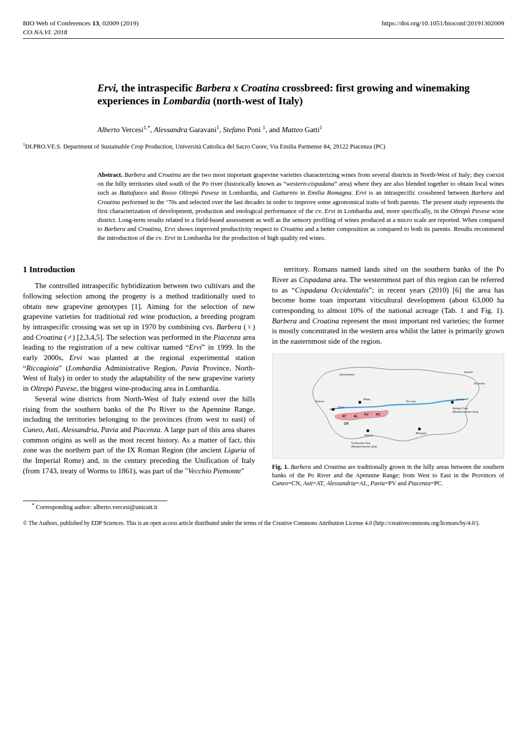BIO Web of Conferences 13, 02009 (2019)
CO.NA.VI. 2018
https://doi.org/10.1051/bioconf/20191302009
Ervi, the intraspecific Barbera x Croatina crossbreed: first growing and winemaking experiences in Lombardia (north-west of Italy)
Alberto Vercesi1,*, Alessandra Garavani1, Stefano Poni 1, and Matteo Gatti1
1DI.PRO.VE.S. Department of Sustainable Crop Production, Università Cattolica del Sacro Cuore, Via Emilia Parmense 84, 29122 Piacenza (PC)
Abstract. Barbera and Croatina are the two most important grapevine varieties characterizing wines from several districts in North-West of Italy; they coexist on the hilly territories sited south of the Po river (historically known as “western-cispadana” area) where they are also blended together to obtain local wines such as Buttafuoco and Rosso Oltrepò Pavese in Lombardia, and Gutturnio in Emilia Romagna. Ervi is an intraspecific crossbreed between Barbera and Croatina performed in the ‘70s and selected over the last decades in order to improve some agronomical traits of both parents. The present study represents the first characterization of development, production and enological performance of the cv. Ervi in Lombardia and, more specifically, in the Oltrepò Pavese wine district. Long-term results related to a field-based assessment as well as the sensory profiling of wines produced at a micro scale are reported. When compared to Barbera and Croatina, Ervi shows improved productivity respect to Croatina and a better composition as compared to both its parents. Results recommend the introduction of the cv. Ervi in Lombardia for the production of high quality red wines.
1 Introduction
The controlled intraspecific hybridization between two cultivars and the following selection among the progeny is a method traditionally used to obtain new grapevine genotypes [1]. Aiming for the selection of new grapevine varieties for traditional red wine production, a breeding program by intraspecific crossing was set up in 1970 by combining cvs. Barbera (♀) and Croatina (♂) [2,3,4,5]. The selection was performed in the Piacenza area leading to the registration of a new cultivar named “Ervi” in 1999. In the early 2000s, Ervi was planted at the regional experimental station “Riccagioia” (Lombardia Administrative Region, Pavia Province, North-West of Italy) in order to study the adaptability of the new grapevine variety in Oltrepò Pavese, the biggest wine-producing area in Lombardia.
Several wine districts from North-West of Italy extend over the hills rising from the southern banks of the Po River to the Apennine Range, including the territories belonging to the provinces (from west to east) of Cuneo, Asti, Alessandria, Pavia and Piacenza. A large part of this area shares common origins as well as the most recent history. As a matter of fact, this zone was the northern part of the IX Roman Region (the ancient Liguria of the Imperial Rome) and, in the century preceding the Unification of Italy (from 1743, treaty of Worms to 1861), was part of the "Vecchio Piemonte"
territory. Romans named lands sited on the southern banks of the Po River as Cispadana area. The westernmost part of this region can be referred to as “Cispadana Occidentalis”; in recent years (2010) [6] the area has become home toan important viticultural development (about 63,000 ha corresponding to almost 10% of the national acreage (Tab. 1 and Fig. 1). Barbera and Croatina represent the most important red varieties; the former is mostly concentrated in the western area whilst the latter is primarily grown in the easternmost side of the region.
Turin Milan Venice Genoa Bologna Po river Switzerland Austria Slovenia France Adriatic Sea (Mediterranean Sea) Tyrrhenian Sea (Mediterranean Sea) AT AL PV PC CN
Fig. 1. Barbera and Croatina are traditionally grown in the hilly areas between the southern banks of the Po River and the Apennine Range; from West to East in the Provinces of Cuneo=CN, Asti=AT, Alessandria=AL, Pavia=PV and Piacenza=PC.
* Corresponding author: alberto.vercesi@unicatt.it
© The Authors, published by EDP Sciences. This is an open access article distributed under the terms of the Creative Commons Attribution License 4.0 (http://creativecommons.org/licenses/by/4.0/).